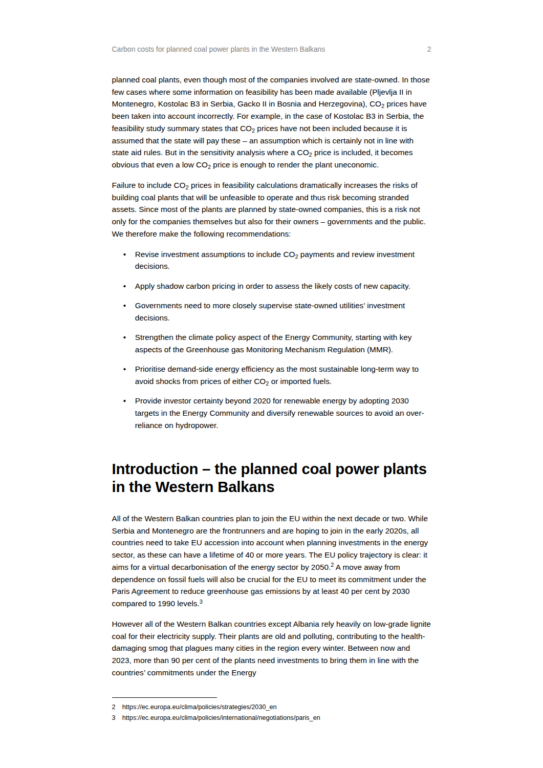Carbon costs for planned coal power plants in the Western Balkans
2
planned coal plants, even though most of the companies involved are state-owned. In those few cases where some information on feasibility has been made available (Pljevlja II in Montenegro, Kostolac B3 in Serbia, Gacko II in Bosnia and Herzegovina), CO2 prices have been taken into account incorrectly. For example, in the case of Kostolac B3 in Serbia, the feasibility study summary states that CO2 prices have not been included because it is assumed that the state will pay these – an assumption which is certainly not in line with state aid rules. But in the sensitivity analysis where a CO2 price is included, it becomes obvious that even a low CO2 price is enough to render the plant uneconomic.
Failure to include CO2 prices in feasibility calculations dramatically increases the risks of building coal plants that will be unfeasible to operate and thus risk becoming stranded assets. Since most of the plants are planned by state-owned companies, this is a risk not only for the companies themselves but also for their owners – governments and the public. We therefore make the following recommendations:
Revise investment assumptions to include CO2 payments and review investment decisions.
Apply shadow carbon pricing in order to assess the likely costs of new capacity.
Governments need to more closely supervise state-owned utilities’ investment decisions.
Strengthen the climate policy aspect of the Energy Community, starting with key aspects of the Greenhouse gas Monitoring Mechanism Regulation (MMR).
Prioritise demand-side energy efficiency as the most sustainable long-term way to avoid shocks from prices of either CO2 or imported fuels.
Provide investor certainty beyond 2020 for renewable energy by adopting 2030 targets in the Energy Community and diversify renewable sources to avoid an over-reliance on hydropower.
Introduction – the planned coal power plants in the Western Balkans
All of the Western Balkan countries plan to join the EU within the next decade or two. While Serbia and Montenegro are the frontrunners and are hoping to join in the early 2020s, all countries need to take EU accession into account when planning investments in the energy sector, as these can have a lifetime of 40 or more years. The EU policy trajectory is clear: it aims for a virtual decarbonisation of the energy sector by 2050.2 A move away from dependence on fossil fuels will also be crucial for the EU to meet its commitment under the Paris Agreement to reduce greenhouse gas emissions by at least 40 per cent by 2030 compared to 1990 levels.3
However all of the Western Balkan countries except Albania rely heavily on low-grade lignite coal for their electricity supply. Their plants are old and polluting, contributing to the health-damaging smog that plagues many cities in the region every winter. Between now and 2023, more than 90 per cent of the plants need investments to bring them in line with the countries’ commitments under the Energy
2 https://ec.europa.eu/clima/policies/strategies/2030_en
3 https://ec.europa.eu/clima/policies/international/negotiations/paris_en